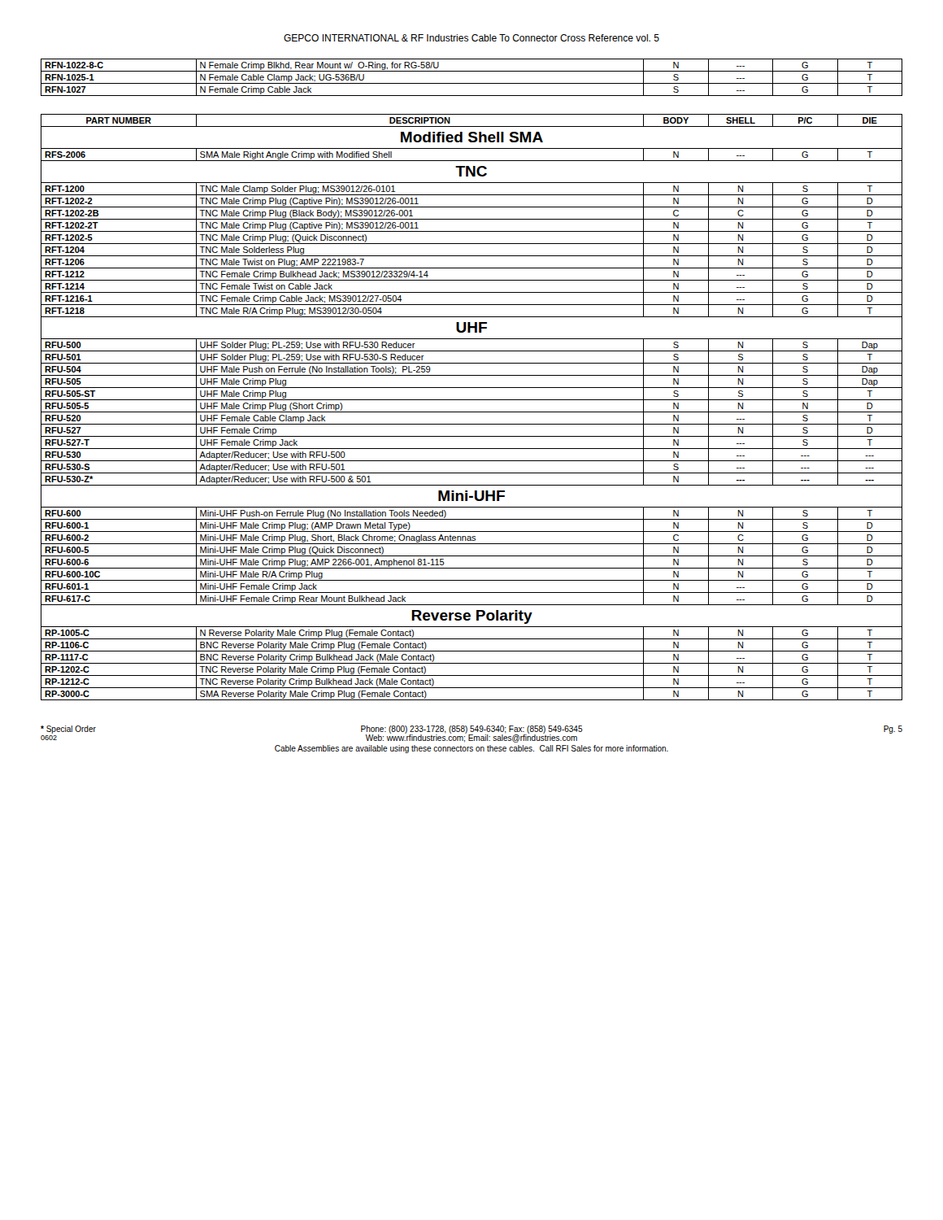GEPCO INTERNATIONAL & RF Industries Cable To Connector Cross Reference vol. 5
| RFN-1022-8-C | N Female Crimp Blkhd, Rear Mount w/ O-Ring, for RG-58/U | N | --- | G | T |
| RFN-1025-1 | N Female Cable Clamp Jack; UG-536B/U | S | --- | G | T |
| RFN-1027 | N Female Crimp Cable Jack | S | --- | G | T |
| PART NUMBER | DESCRIPTION | BODY | SHELL | P/C | DIE |
| --- | --- | --- | --- | --- | --- |
| Modified Shell SMA |
| RFS-2006 | SMA Male Right Angle Crimp with Modified Shell | N | --- | G | T |
| TNC |
| RFT-1200 | TNC Male Clamp Solder Plug; MS39012/26-0101 | N | N | S | T |
| RFT-1202-2 | TNC Male Crimp Plug (Captive Pin); MS39012/26-0011 | N | N | G | D |
| RFT-1202-2B | TNC Male Crimp Plug (Black Body); MS39012/26-001 | C | C | G | D |
| RFT-1202-2T | TNC Male Crimp Plug (Captive Pin); MS39012/26-0011 | N | N | G | T |
| RFT-1202-5 | TNC Male Crimp Plug; (Quick Disconnect) | N | N | G | D |
| RFT-1204 | TNC Male Solderless Plug | N | N | S | D |
| RFT-1206 | TNC Male Twist on Plug; AMP 2221983-7 | N | N | S | D |
| RFT-1212 | TNC Female Crimp Bulkhead Jack; MS39012/23329/4-14 | N | --- | G | D |
| RFT-1214 | TNC Female Twist on Cable Jack | N | --- | S | D |
| RFT-1216-1 | TNC Female Crimp Cable Jack; MS39012/27-0504 | N | --- | G | D |
| RFT-1218 | TNC Male R/A Crimp Plug; MS39012/30-0504 | N | N | G | T |
| UHF |
| RFU-500 | UHF Solder Plug; PL-259; Use with RFU-530 Reducer | S | N | S | Dap |
| RFU-501 | UHF Solder Plug; PL-259; Use with RFU-530-S Reducer | S | S | S | T |
| RFU-504 | UHF Male Push on Ferrule (No Installation Tools); PL-259 | N | N | S | Dap |
| RFU-505 | UHF Male Crimp Plug | N | N | S | Dap |
| RFU-505-ST | UHF Male Crimp Plug | S | S | S | T |
| RFU-505-5 | UHF Male Crimp Plug (Short Crimp) | N | N | N | D |
| RFU-520 | UHF Female Cable Clamp Jack | N | --- | S | T |
| RFU-527 | UHF Female Crimp | N | N | S | D |
| RFU-527-T | UHF Female Crimp Jack | N | --- | S | T |
| RFU-530 | Adapter/Reducer; Use with RFU-500 | N | --- | --- | --- |
| RFU-530-S | Adapter/Reducer; Use with RFU-501 | S | --- | --- | --- |
| RFU-530-Z* | Adapter/Reducer; Use with RFU-500 & 501 | N | --- | --- | --- |
| Mini-UHF |
| RFU-600 | Mini-UHF Push-on Ferrule Plug (No Installation Tools Needed) | N | N | S | T |
| RFU-600-1 | Mini-UHF Male Crimp Plug; (AMP Drawn Metal Type) | N | N | S | D |
| RFU-600-2 | Mini-UHF Male Crimp Plug, Short, Black Chrome; Onaglass Antennas | C | C | G | D |
| RFU-600-5 | Mini-UHF Male Crimp Plug (Quick Disconnect) | N | N | G | D |
| RFU-600-6 | Mini-UHF Male Crimp Plug; AMP 2266-001, Amphenol 81-115 | N | N | S | D |
| RFU-600-10C | Mini-UHF Male R/A Crimp Plug | N | N | G | T |
| RFU-601-1 | Mini-UHF Female Crimp Jack | N | --- | G | D |
| RFU-617-C | Mini-UHF Female Crimp Rear Mount Bulkhead Jack | N | --- | G | D |
| Reverse Polarity |
| RP-1005-C | N Reverse Polarity Male Crimp Plug (Female Contact) | N | N | G | T |
| RP-1106-C | BNC Reverse Polarity Male Crimp Plug (Female Contact) | N | N | G | T |
| RP-1117-C | BNC Reverse Polarity Crimp Bulkhead Jack (Male Contact) | N | --- | G | T |
| RP-1202-C | TNC Reverse Polarity Male Crimp Plug (Female Contact) | N | N | G | T |
| RP-1212-C | TNC Reverse Polarity Crimp Bulkhead Jack (Male Contact) | N | --- | G | T |
| RP-3000-C | SMA Reverse Polarity Male Crimp Plug (Female Contact) | N | N | G | T |
* Special Order
0602
Phone: (800) 233-1728, (858) 549-6340; Fax: (858) 549-6345
Web: www.rfindustries.com; Email: sales@rfindustries.com
Pg. 5
Cable Assemblies are available using these connectors on these cables. Call RFI Sales for more information.